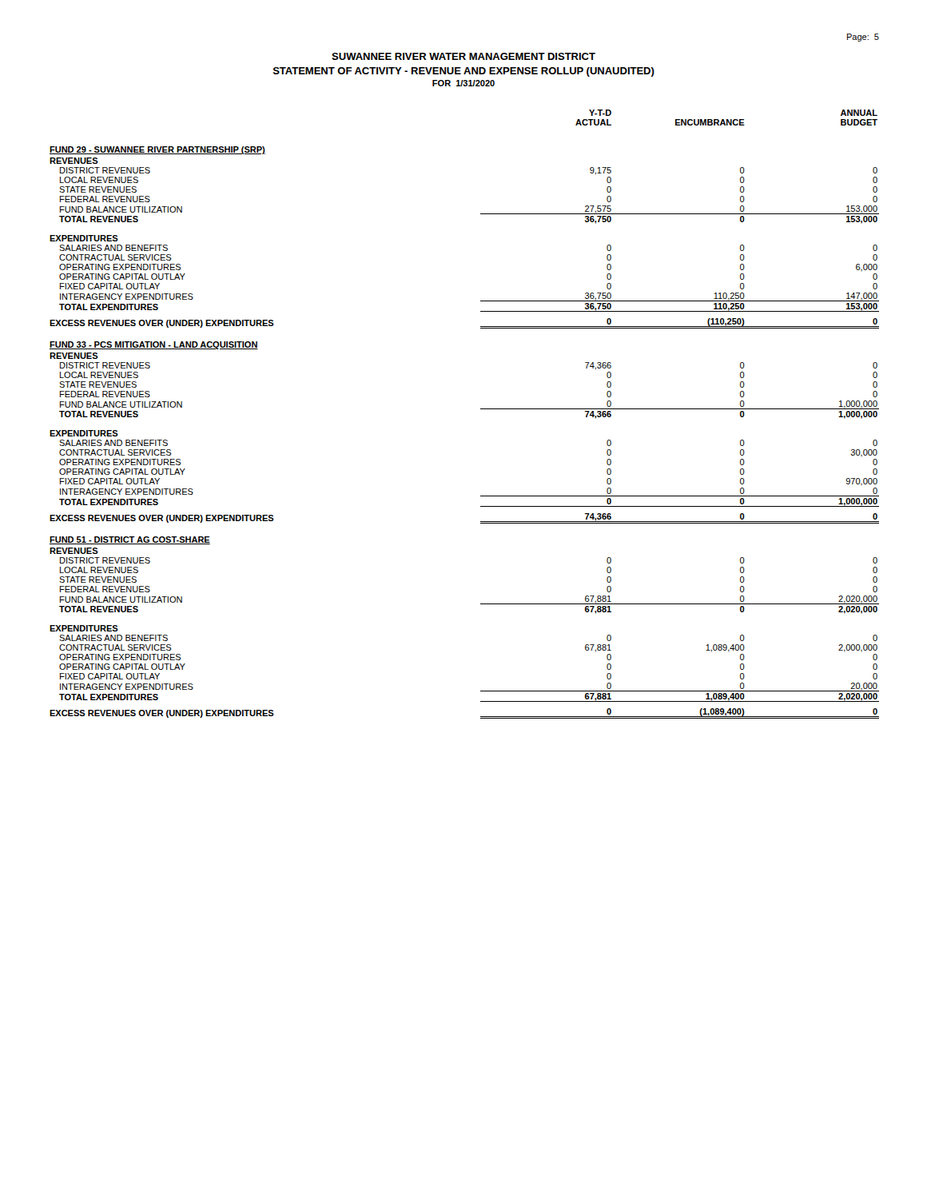Page: 5
SUWANNEE RIVER WATER MANAGEMENT DISTRICT
STATEMENT OF ACTIVITY - REVENUE AND EXPENSE ROLLUP (UNAUDITED)
FOR 1/31/2020
| | Y-T-D ACTUAL | ENCUMBRANCE | ANNUAL BUDGET |
| --- | --- | --- | --- |
| FUND 29 - SUWANNEE RIVER PARTNERSHIP (SRP) |
| REVENUES |
| DISTRICT REVENUES | 9,175 | 0 | 0 |
| LOCAL REVENUES | 0 | 0 | 0 |
| STATE REVENUES | 0 | 0 | 0 |
| FEDERAL REVENUES | 0 | 0 | 0 |
| FUND BALANCE UTILIZATION | 27,575 | 0 | 153,000 |
| TOTAL REVENUES | 36,750 | 0 | 153,000 |
| EXPENDITURES |
| SALARIES AND BENEFITS | 0 | 0 | 0 |
| CONTRACTUAL SERVICES | 0 | 0 | 0 |
| OPERATING EXPENDITURES | 0 | 0 | 6,000 |
| OPERATING CAPITAL OUTLAY | 0 | 0 | 0 |
| FIXED CAPITAL OUTLAY | 0 | 0 | 0 |
| INTERAGENCY EXPENDITURES | 36,750 | 110,250 | 147,000 |
| TOTAL EXPENDITURES | 36,750 | 110,250 | 153,000 |
| EXCESS REVENUES OVER (UNDER) EXPENDITURES | 0 | (110,250) | 0 |
| FUND 33 - PCS MITIGATION - LAND ACQUISITION |
| REVENUES |
| DISTRICT REVENUES | 74,366 | 0 | 0 |
| LOCAL REVENUES | 0 | 0 | 0 |
| STATE REVENUES | 0 | 0 | 0 |
| FEDERAL REVENUES | 0 | 0 | 0 |
| FUND BALANCE UTILIZATION | 0 | 0 | 1,000,000 |
| TOTAL REVENUES | 74,366 | 0 | 1,000,000 |
| EXPENDITURES |
| SALARIES AND BENEFITS | 0 | 0 | 0 |
| CONTRACTUAL SERVICES | 0 | 0 | 30,000 |
| OPERATING EXPENDITURES | 0 | 0 | 0 |
| OPERATING CAPITAL OUTLAY | 0 | 0 | 0 |
| FIXED CAPITAL OUTLAY | 0 | 0 | 970,000 |
| INTERAGENCY EXPENDITURES | 0 | 0 | 0 |
| TOTAL EXPENDITURES | 0 | 0 | 1,000,000 |
| EXCESS REVENUES OVER (UNDER) EXPENDITURES | 74,366 | 0 | 0 |
| FUND 51 - DISTRICT AG COST-SHARE |
| REVENUES |
| DISTRICT REVENUES | 0 | 0 | 0 |
| LOCAL REVENUES | 0 | 0 | 0 |
| STATE REVENUES | 0 | 0 | 0 |
| FEDERAL REVENUES | 0 | 0 | 0 |
| FUND BALANCE UTILIZATION | 67,881 | 0 | 2,020,000 |
| TOTAL REVENUES | 67,881 | 0 | 2,020,000 |
| EXPENDITURES |
| SALARIES AND BENEFITS | 0 | 0 | 0 |
| CONTRACTUAL SERVICES | 67,881 | 1,089,400 | 2,000,000 |
| OPERATING EXPENDITURES | 0 | 0 | 0 |
| OPERATING CAPITAL OUTLAY | 0 | 0 | 0 |
| FIXED CAPITAL OUTLAY | 0 | 0 | 0 |
| INTERAGENCY EXPENDITURES | 0 | 0 | 20,000 |
| TOTAL EXPENDITURES | 67,881 | 1,089,400 | 2,020,000 |
| EXCESS REVENUES OVER (UNDER) EXPENDITURES | 0 | (1,089,400) | 0 |